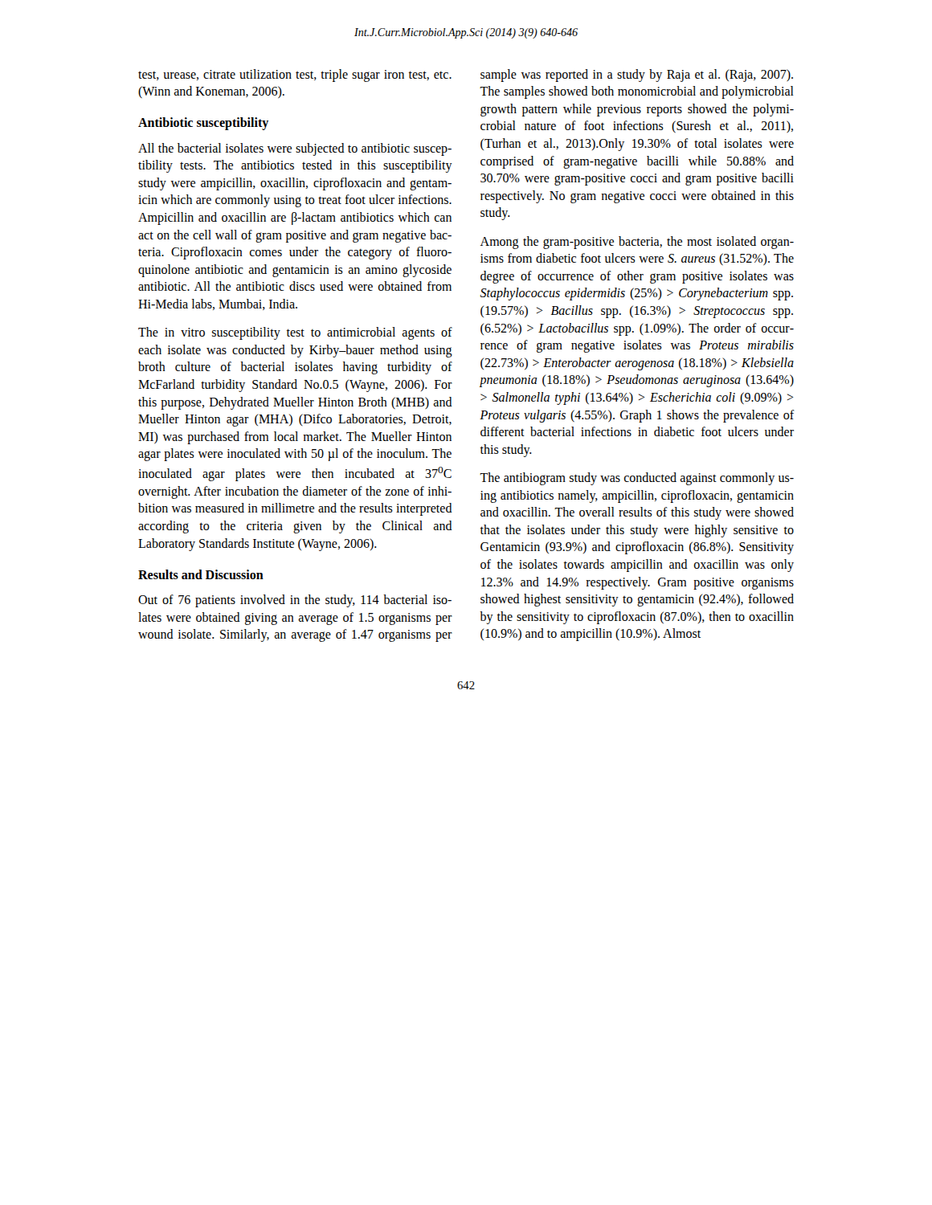Int.J.Curr.Microbiol.App.Sci (2014) 3(9) 640-646
test, urease, citrate utilization test, triple sugar iron test, etc. (Winn and Koneman, 2006).
Antibiotic susceptibility
All the bacterial isolates were subjected to antibiotic susceptibility tests. The antibiotics tested in this susceptibility study were ampicillin, oxacillin, ciprofloxacin and gentamicin which are commonly using to treat foot ulcer infections. Ampicillin and oxacillin are β-lactam antibiotics which can act on the cell wall of gram positive and gram negative bacteria. Ciprofloxacin comes under the category of fluoroquinolone antibiotic and gentamicin is an amino glycoside antibiotic. All the antibiotic discs used were obtained from Hi-Media labs, Mumbai, India.
The in vitro susceptibility test to antimicrobial agents of each isolate was conducted by Kirby–bauer method using broth culture of bacterial isolates having turbidity of McFarland turbidity Standard No.0.5 (Wayne, 2006). For this purpose, Dehydrated Mueller Hinton Broth (MHB) and Mueller Hinton agar (MHA) (Difco Laboratories, Detroit, MI) was purchased from local market. The Mueller Hinton agar plates were inoculated with 50 µl of the inoculum. The inoculated agar plates were then incubated at 370C overnight. After incubation the diameter of the zone of inhibition was measured in millimetre and the results interpreted according to the criteria given by the Clinical and Laboratory Standards Institute (Wayne, 2006).
Results and Discussion
Out of 76 patients involved in the study, 114 bacterial isolates were obtained giving an average of 1.5 organisms per wound isolate. Similarly, an average of 1.47 organisms per sample was reported in a study by Raja et al. (Raja, 2007). The samples showed both monomicrobial and polymicrobial growth pattern while previous reports showed the polymicrobial nature of foot infections (Suresh et al., 2011), (Turhan et al., 2013).Only 19.30% of total isolates were comprised of gram-negative bacilli while 50.88% and 30.70% were gram-positive cocci and gram positive bacilli respectively. No gram negative cocci were obtained in this study.
Among the gram-positive bacteria, the most isolated organisms from diabetic foot ulcers were S. aureus (31.52%). The degree of occurrence of other gram positive isolates was Staphylococcus epidermidis (25%) > Corynebacterium spp. (19.57%) > Bacillus spp. (16.3%) > Streptococcus spp. (6.52%) > Lactobacillus spp. (1.09%). The order of occurrence of gram negative isolates was Proteus mirabilis (22.73%) > Enterobacter aerogenosa (18.18%) > Klebsiella pneumonia (18.18%) > Pseudomonas aeruginosa (13.64%) > Salmonella typhi (13.64%) > Escherichia coli (9.09%) > Proteus vulgaris (4.55%). Graph 1 shows the prevalence of different bacterial infections in diabetic foot ulcers under this study.
The antibiogram study was conducted against commonly using antibiotics namely, ampicillin, ciprofloxacin, gentamicin and oxacillin. The overall results of this study were showed that the isolates under this study were highly sensitive to Gentamicin (93.9%) and ciprofloxacin (86.8%). Sensitivity of the isolates towards ampicillin and oxacillin was only 12.3% and 14.9% respectively. Gram positive organisms showed highest sensitivity to gentamicin (92.4%), followed by the sensitivity to ciprofloxacin (87.0%), then to oxacillin (10.9%) and to ampicillin (10.9%). Almost
642